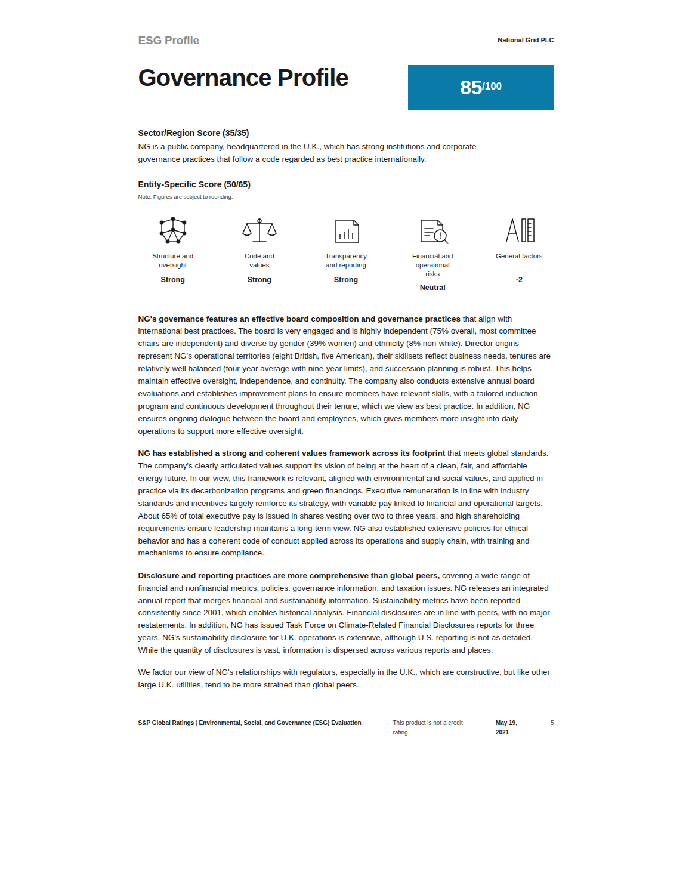ESG Profile
National Grid PLC
Governance Profile
85/100
Sector/Region Score (35/35)
NG is a public company, headquartered in the U.K., which has strong institutions and corporate governance practices that follow a code regarded as best practice internationally.
Entity-Specific Score (50/65)
Note: Figures are subject to rounding.
Structure and
oversight
Strong
Code and
values
Strong
Transparency
and reporting
Strong
Financial and
operational
risks
Neutral
General factors
-2
NG's governance features an effective board composition and governance practices that align with international best practices. The board is very engaged and is highly independent (75% overall, most committee chairs are independent) and diverse by gender (39% women) and ethnicity (8% non-white). Director origins represent NG's operational territories (eight British, five American), their skillsets reflect business needs, tenures are relatively well balanced (four-year average with nine-year limits), and succession planning is robust. This helps maintain effective oversight, independence, and continuity. The company also conducts extensive annual board evaluations and establishes improvement plans to ensure members have relevant skills, with a tailored induction program and continuous development throughout their tenure, which we view as best practice. In addition, NG ensures ongoing dialogue between the board and employees, which gives members more insight into daily operations to support more effective oversight.
NG has established a strong and coherent values framework across its footprint that meets global standards. The company's clearly articulated values support its vision of being at the heart of a clean, fair, and affordable energy future. In our view, this framework is relevant, aligned with environmental and social values, and applied in practice via its decarbonization programs and green financings. Executive remuneration is in line with industry standards and incentives largely reinforce its strategy, with variable pay linked to financial and operational targets. About 65% of total executive pay is issued in shares vesting over two to three years, and high shareholding requirements ensure leadership maintains a long-term view. NG also established extensive policies for ethical behavior and has a coherent code of conduct applied across its operations and supply chain, with training and mechanisms to ensure compliance.
Disclosure and reporting practices are more comprehensive than global peers, covering a wide range of financial and nonfinancial metrics, policies, governance information, and taxation issues. NG releases an integrated annual report that merges financial and sustainability information. Sustainability metrics have been reported consistently since 2001, which enables historical analysis. Financial disclosures are in line with peers, with no major restatements. In addition, NG has issued Task Force on Climate-Related Financial Disclosures reports for three years. NG's sustainability disclosure for U.K. operations is extensive, although U.S. reporting is not as detailed. While the quantity of disclosures is vast, information is dispersed across various reports and places.
We factor our view of NG's relationships with regulators, especially in the U.K., which are constructive, but like other large U.K. utilities, tend to be more strained than global peers.
S&P Global Ratings | Environmental, Social, and Governance (ESG) Evaluation
This product is not a credit rating
May 19, 2021
5